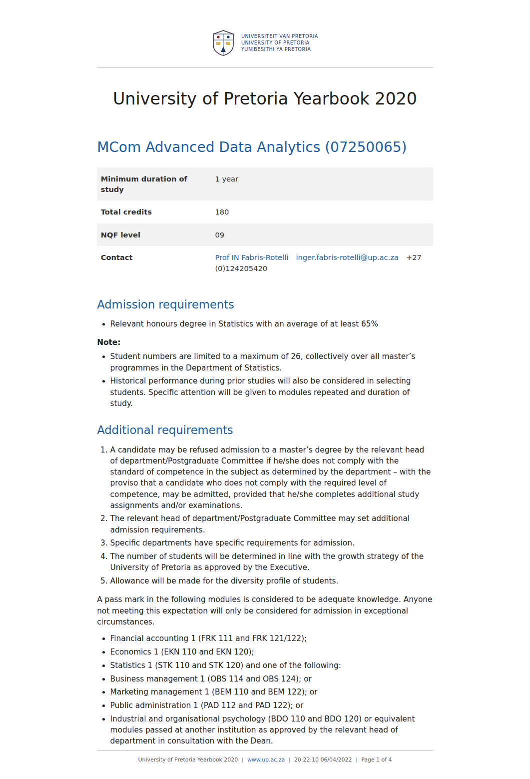Universiteit van Pretoria
University of Pretoria
Yunibesithi ya Pretoria
University of Pretoria Yearbook 2020
MCom Advanced Data Analytics (07250065)
| Minimum duration of study | 1 year |
| Total credits | 180 |
| NQF level | 09 |
| Contact | Prof IN Fabris-Rotelli inger.fabris-rotelli@up.ac.za +27 (0)124205420 |
Admission requirements
Relevant honours degree in Statistics with an average of at least 65%
Note:
Student numbers are limited to a maximum of 26, collectively over all master’s programmes in the Department of Statistics.
Historical performance during prior studies will also be considered in selecting students. Specific attention will be given to modules repeated and duration of study.
Additional requirements
A candidate may be refused admission to a master’s degree by the relevant head of department/Postgraduate Committee if he/she does not comply with the standard of competence in the subject as determined by the department – with the proviso that a candidate who does not comply with the required level of competence, may be admitted, provided that he/she completes additional study assignments and/or examinations.
The relevant head of department/Postgraduate Committee may set additional admission requirements.
Specific departments have specific requirements for admission.
The number of students will be determined in line with the growth strategy of the University of Pretoria as approved by the Executive.
Allowance will be made for the diversity profile of students.
A pass mark in the following modules is considered to be adequate knowledge. Anyone not meeting this expectation will only be considered for admission in exceptional circumstances.
Financial accounting 1 (FRK 111 and FRK 121/122);
Economics 1 (EKN 110 and EKN 120);
Statistics 1 (STK 110 and STK 120) and one of the following:
Business management 1 (OBS 114 and OBS 124); or
Marketing management 1 (BEM 110 and BEM 122); or
Public administration 1 (PAD 112 and PAD 122); or
Industrial and organisational psychology (BDO 110 and BDO 120) or equivalent modules passed at another institution as approved by the relevant head of department in consultation with the Dean.
University of Pretoria Yearbook 2020|www.up.ac.za|20:22:10 06/04/2022|Page 1 of 4